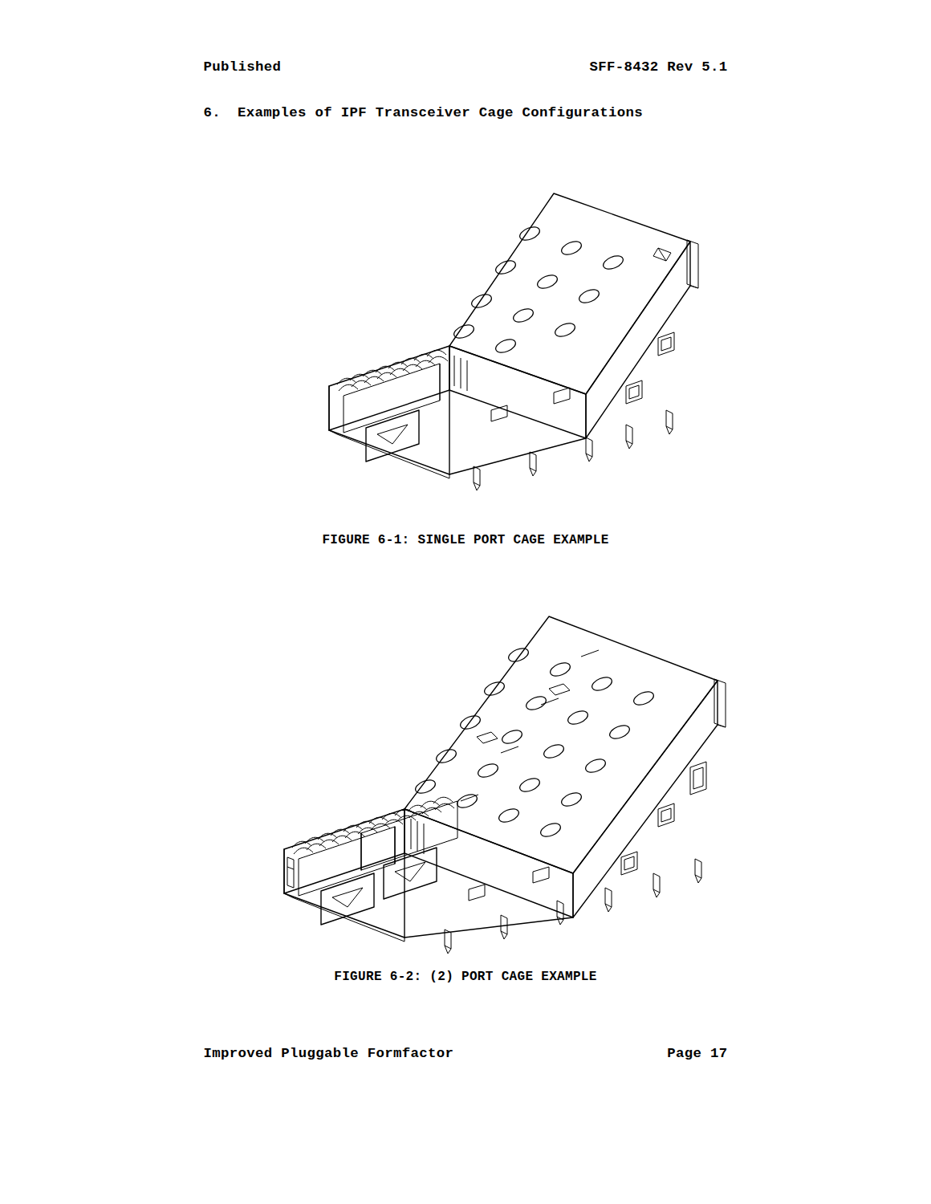Published
SFF-8432 Rev 5.1
6. Examples of IPF Transceiver Cage Configurations
FIGURE 6-1: SINGLE PORT CAGE EXAMPLE
FIGURE 6-2: (2) PORT CAGE EXAMPLE
Improved Pluggable Formfactor
Page 17